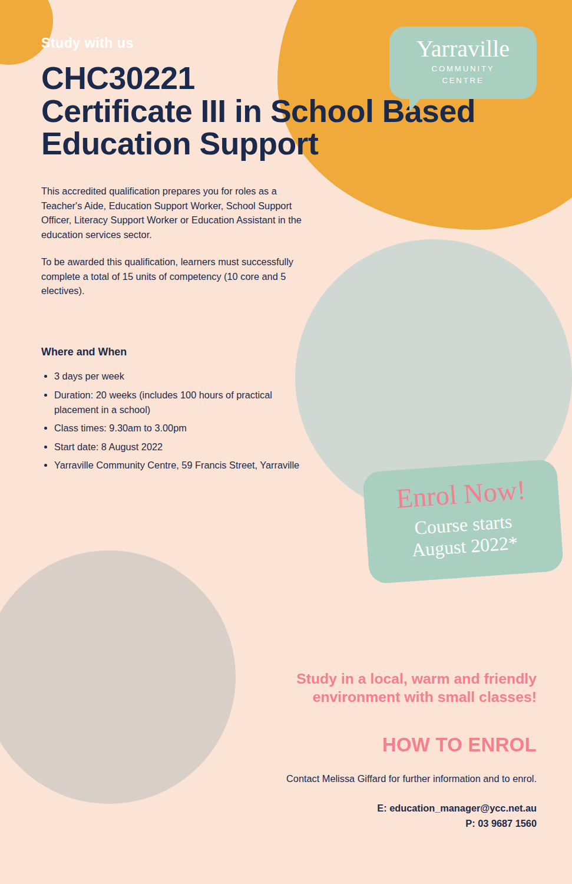Yarraville
Community
Centre
Study with us
CHC30221
Certificate III in School Based Education Support
This accredited qualification prepares you for roles as a Teacher's Aide, Education Support Worker, School Support Officer, Literacy Support Worker or Education Assistant in the education services sector.
To be awarded this qualification, learners must successfully complete a total of 15 units of competency (10 core and 5 electives).
Where and When
3 days per week
Duration: 20 weeks (includes 100 hours of practical placement in a school)
Class times: 9.30am to 3.00pm
Start date: 8 August 2022
Yarraville Community Centre, 59 Francis Street, Yarraville
Enrol Now!
Course starts
August 2022*
Study in a local, warm and friendly environment with small classes!
How to enrol
Contact Melissa Giffard for further information and to enrol.
E: education_manager@ycc.net.au
P: 03 9687 1560